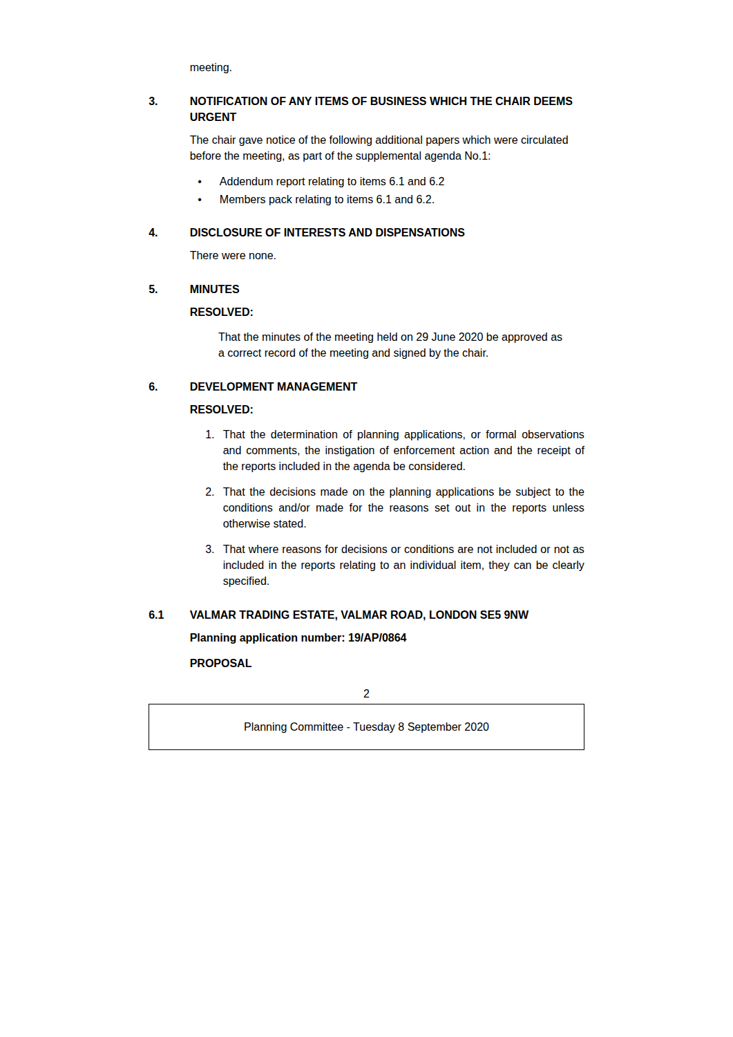meeting.
3.
Notification of any items of business which the chair deems urgent
The chair gave notice of the following additional papers which were circulated before the meeting, as part of the supplemental agenda No.1:
Addendum report relating to items 6.1 and 6.2
Members pack relating to items 6.1 and 6.2.
4.
Disclosure of interests and dispensations
There were none.
5.
Minutes
RESOLVED:
That the minutes of the meeting held on 29 June 2020 be approved as a correct record of the meeting and signed by the chair.
6.
Development management
RESOLVED:
That the determination of planning applications, or formal observations and comments, the instigation of enforcement action and the receipt of the reports included in the agenda be considered.
That the decisions made on the planning applications be subject to the conditions and/or made for the reasons set out in the reports unless otherwise stated.
That where reasons for decisions or conditions are not included or not as included in the reports relating to an individual item, they can be clearly specified.
6.1
Valmar Trading Estate, Valmar Road, London SE5 9NW
Planning application number: 19/AP/0864
PROPOSAL
2
Planning Committee - Tuesday 8 September 2020